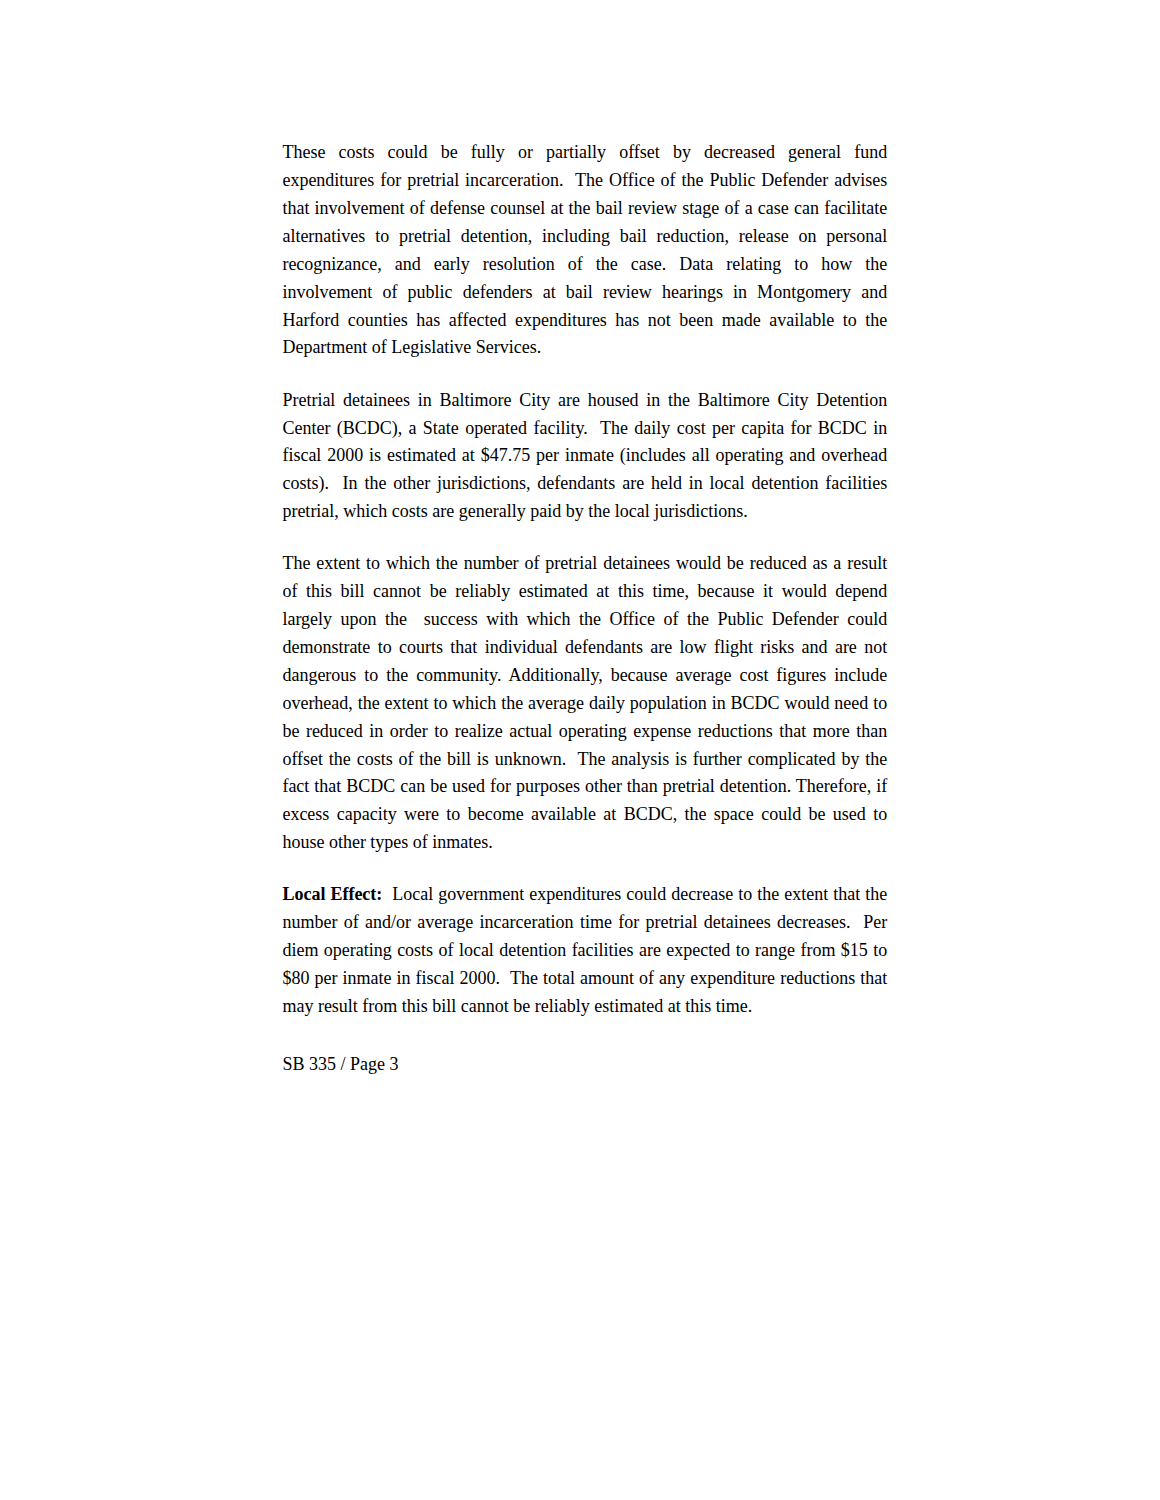These costs could be fully or partially offset by decreased general fund expenditures for pretrial incarceration. The Office of the Public Defender advises that involvement of defense counsel at the bail review stage of a case can facilitate alternatives to pretrial detention, including bail reduction, release on personal recognizance, and early resolution of the case. Data relating to how the involvement of public defenders at bail review hearings in Montgomery and Harford counties has affected expenditures has not been made available to the Department of Legislative Services.
Pretrial detainees in Baltimore City are housed in the Baltimore City Detention Center (BCDC), a State operated facility. The daily cost per capita for BCDC in fiscal 2000 is estimated at $47.75 per inmate (includes all operating and overhead costs). In the other jurisdictions, defendants are held in local detention facilities pretrial, which costs are generally paid by the local jurisdictions.
The extent to which the number of pretrial detainees would be reduced as a result of this bill cannot be reliably estimated at this time, because it would depend largely upon the success with which the Office of the Public Defender could demonstrate to courts that individual defendants are low flight risks and are not dangerous to the community. Additionally, because average cost figures include overhead, the extent to which the average daily population in BCDC would need to be reduced in order to realize actual operating expense reductions that more than offset the costs of the bill is unknown. The analysis is further complicated by the fact that BCDC can be used for purposes other than pretrial detention. Therefore, if excess capacity were to become available at BCDC, the space could be used to house other types of inmates.
Local Effect: Local government expenditures could decrease to the extent that the number of and/or average incarceration time for pretrial detainees decreases. Per diem operating costs of local detention facilities are expected to range from $15 to $80 per inmate in fiscal 2000. The total amount of any expenditure reductions that may result from this bill cannot be reliably estimated at this time.
SB 335 / Page 3